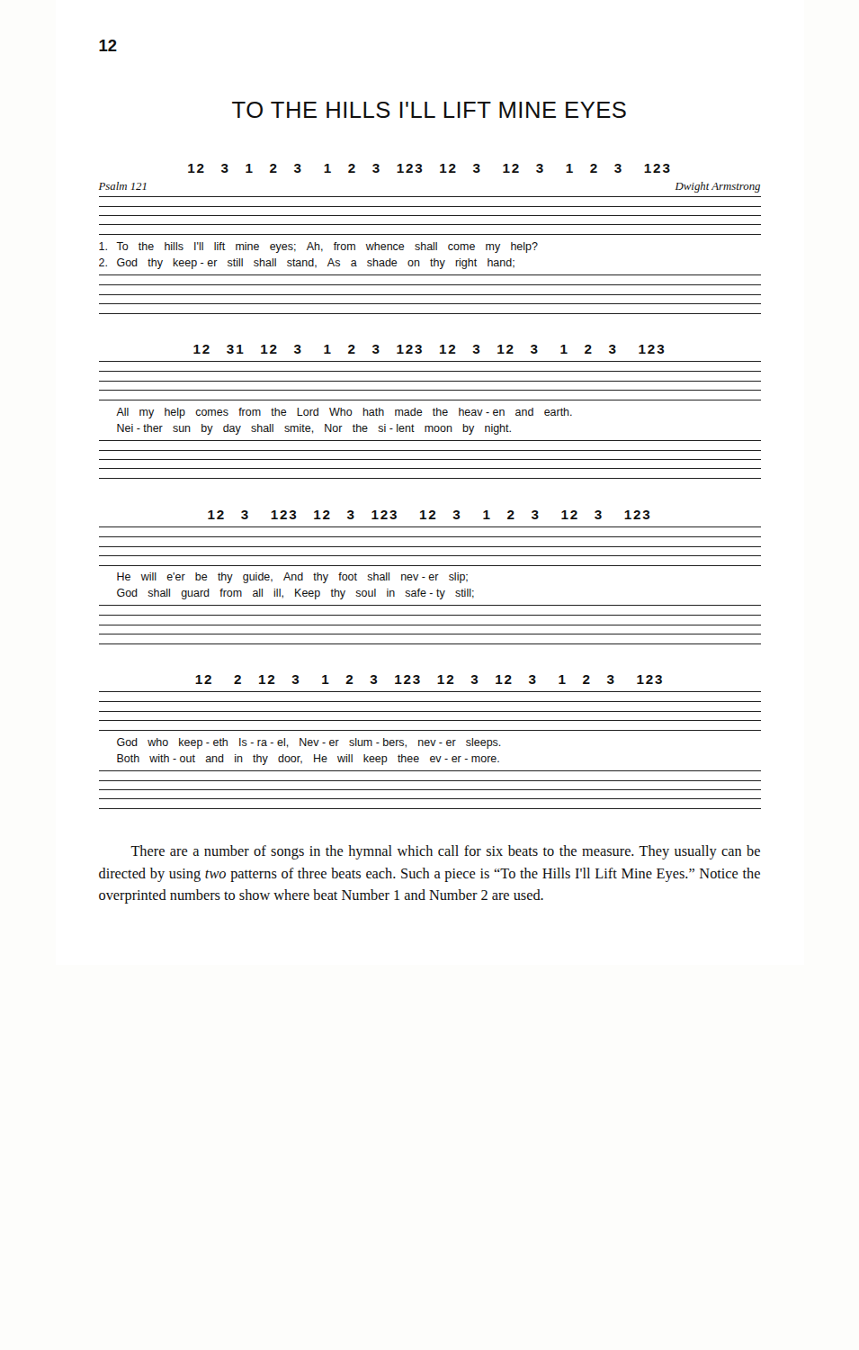12
TO THE HILLS I'LL LIFT MINE EYES
123123 123123123 123 123 123
Psalm 121 Dwight Armstrong
1. To the hills I'll lift mine eyes; Ah, from whence shall come my help?
2. God thy keep - er still shall stand, As ashade on thy right hand;
1231123 123123123123 123 123
All my help comes from the Lord Who hath made the heav - en and earth.
Nei - ther sun by day shall smite, Nor the si - lent moon by night.
123 123123123 123 123 123 123
He will e'er be thy guide, And thy foot shall nev - er slip;
God shall guard from all ill, Keep thy soul in safe - ty still;
12 2123 123123123123 123 123
God who keep - eth Is - ra - el, Nev - er slum - bers, nev - er sleeps.
Both with - out and in thy door, He will keep thee ev - er - more.
There are a number of songs in the hymnal which call for six beats to the measure. They usually can be directed by using two patterns of three beats each. Such a piece is “To the Hills I'll Lift Mine Eyes.” Notice the overprinted numbers to show where beat Number 1 and Number 2 are used.